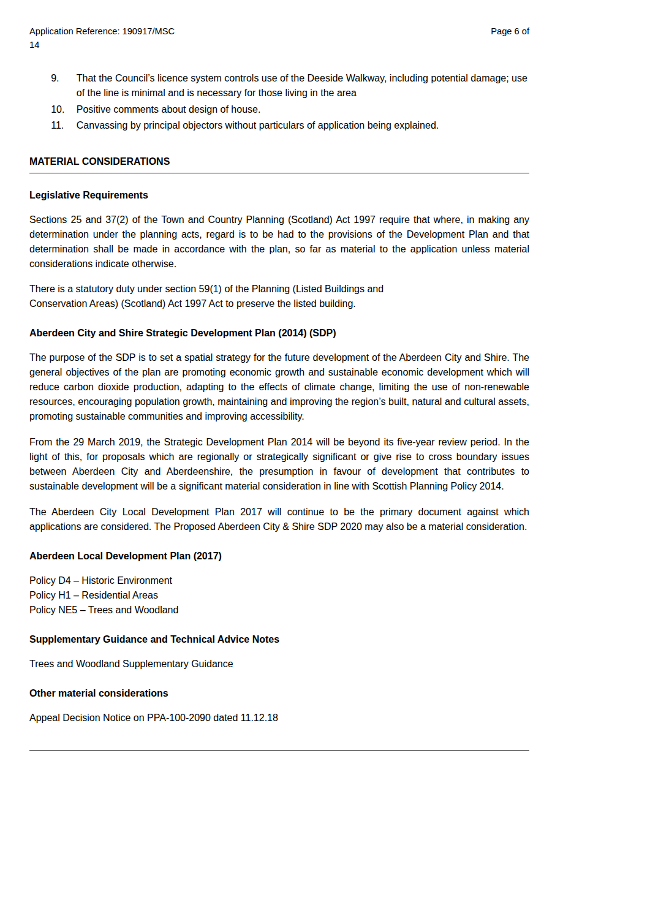Application Reference: 190917/MSC
14
Page 6 of
9. That the Council’s licence system controls use of the Deeside Walkway, including potential damage; use of the line is minimal and is necessary for those living in the area
10. Positive comments about design of house.
11. Canvassing by principal objectors without particulars of application being explained.
Material Considerations
Legislative Requirements
Sections 25 and 37(2) of the Town and Country Planning (Scotland) Act 1997 require that where, in making any determination under the planning acts, regard is to be had to the provisions of the Development Plan and that determination shall be made in accordance with the plan, so far as material to the application unless material considerations indicate otherwise.
There is a statutory duty under section 59(1) of the Planning (Listed Buildings and
Conservation Areas) (Scotland) Act 1997 Act to preserve the listed building.
Aberdeen City and Shire Strategic Development Plan (2014) (SDP)
The purpose of the SDP is to set a spatial strategy for the future development of the Aberdeen City and Shire. The general objectives of the plan are promoting economic growth and sustainable economic development which will reduce carbon dioxide production, adapting to the effects of climate change, limiting the use of non-renewable resources, encouraging population growth, maintaining and improving the region’s built, natural and cultural assets, promoting sustainable communities and improving accessibility.
From the 29 March 2019, the Strategic Development Plan 2014 will be beyond its five-year review period. In the light of this, for proposals which are regionally or strategically significant or give rise to cross boundary issues between Aberdeen City and Aberdeenshire, the presumption in favour of development that contributes to sustainable development will be a significant material consideration in line with Scottish Planning Policy 2014.
The Aberdeen City Local Development Plan 2017 will continue to be the primary document against which applications are considered. The Proposed Aberdeen City & Shire SDP 2020 may also be a material consideration.
Aberdeen Local Development Plan (2017)
Policy D4 – Historic Environment
Policy H1 – Residential Areas
Policy NE5 – Trees and Woodland
Supplementary Guidance and Technical Advice Notes
Trees and Woodland Supplementary Guidance
Other material considerations
Appeal Decision Notice on PPA-100-2090 dated 11.12.18